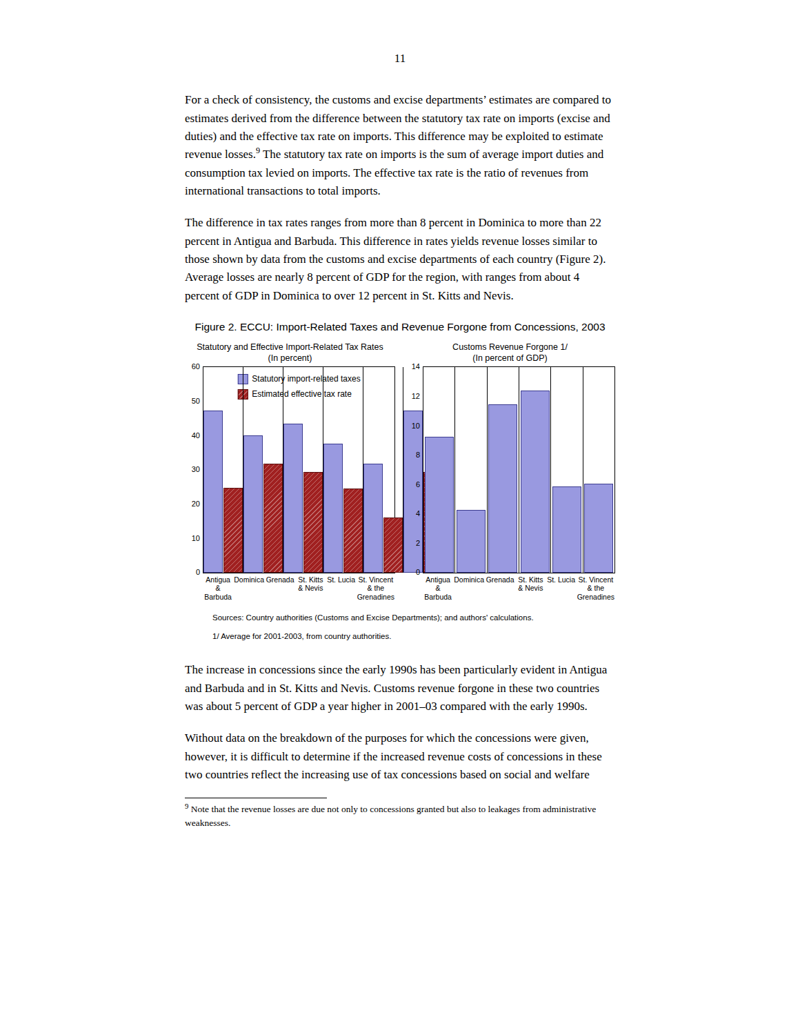11
For a check of consistency, the customs and excise departments’ estimates are compared to estimates derived from the difference between the statutory tax rate on imports (excise and duties) and the effective tax rate on imports. This difference may be exploited to estimate revenue losses.9 The statutory tax rate on imports is the sum of average import duties and consumption tax levied on imports. The effective tax rate is the ratio of revenues from international transactions to total imports.
The difference in tax rates ranges from more than 8 percent in Dominica to more than 22 percent in Antigua and Barbuda. This difference in rates yields revenue losses similar to those shown by data from the customs and excise departments of each country (Figure 2). Average losses are nearly 8 percent of GDP for the region, with ranges from about 4 percent of GDP in Dominica to over 12 percent in St. Kitts and Nevis.
Figure 2. ECCU: Import-Related Taxes and Revenue Forgone from Concessions, 2003
Statutory and Effective Import-Related Tax Rates (In percent)
60 50 40 30 20 10 0
Statutory import-related taxes
Estimated effective tax rate
Antigua & Barbuda Dominica Grenada St. Kitts & Nevis St. Lucia St. Vincent & the Grenadines
Customs Revenue Forgone 1/ (In percent of GDP)
14 12 10 8 6 4 2 0
Antigua & Barbuda Dominica Grenada St. Kitts & Nevis St. Lucia St. Vincent & the Grenadines
Sources: Country authorities (Customs and Excise Departments); and authors' calculations.
1/ Average for 2001-2003, from country authorities.
The increase in concessions since the early 1990s has been particularly evident in Antigua and Barbuda and in St. Kitts and Nevis. Customs revenue forgone in these two countries was about 5 percent of GDP a year higher in 2001–03 compared with the early 1990s.
Without data on the breakdown of the purposes for which the concessions were given, however, it is difficult to determine if the increased revenue costs of concessions in these two countries reflect the increasing use of tax concessions based on social and welfare
9 Note that the revenue losses are due not only to concessions granted but also to leakages from administrative weaknesses.